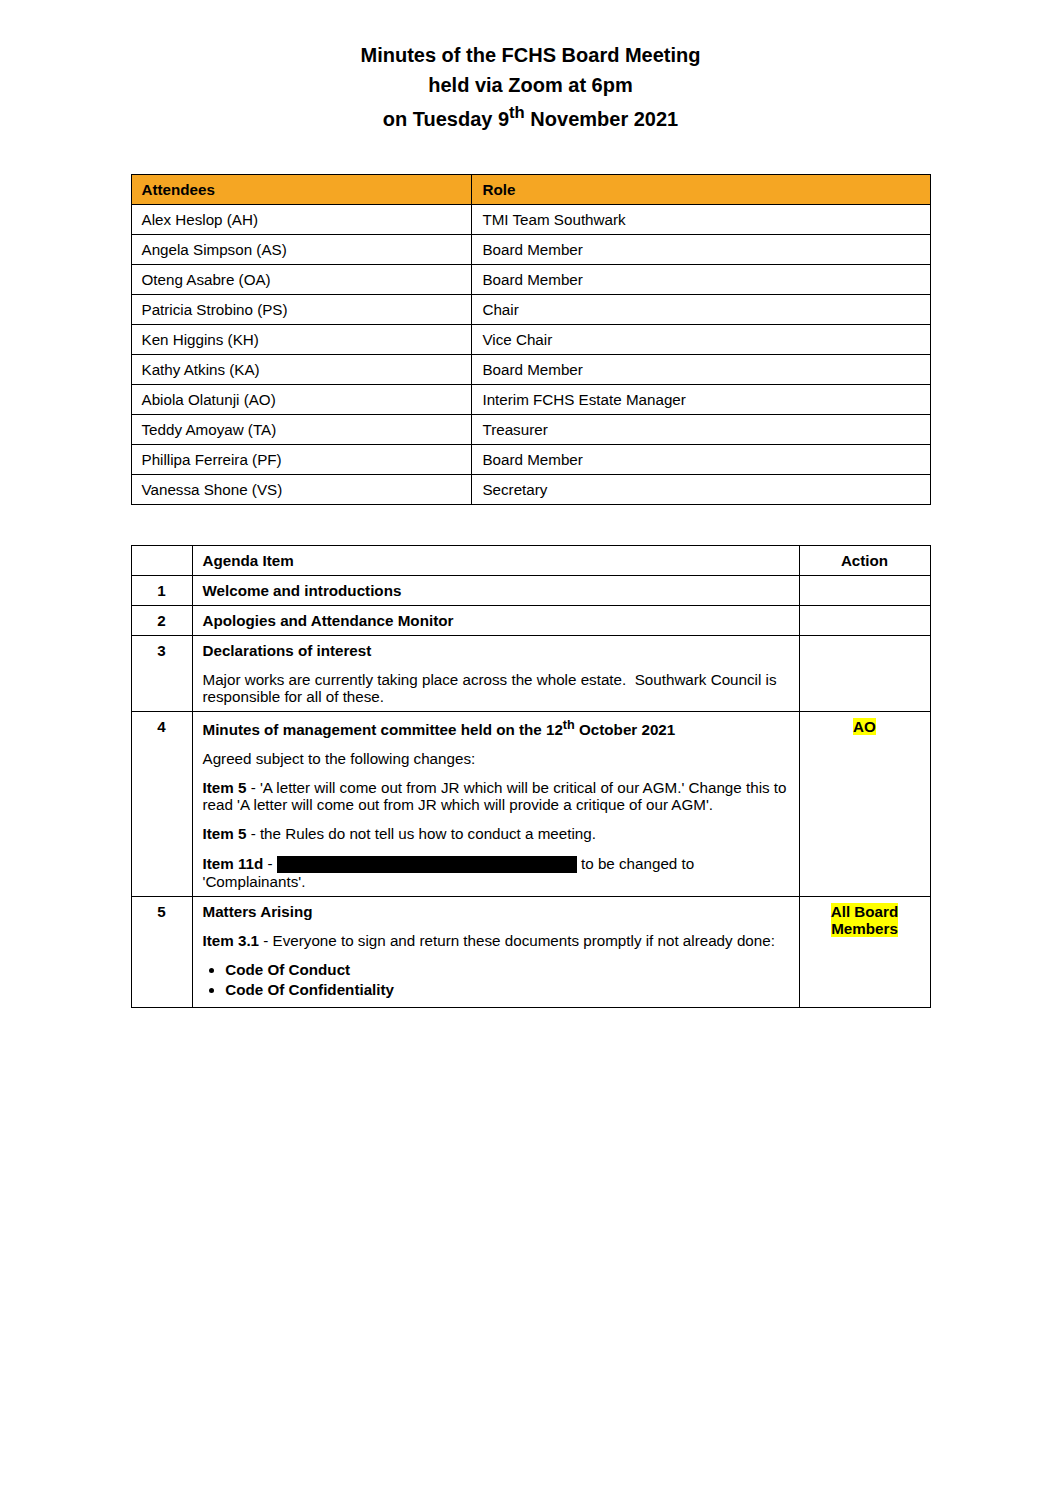Minutes of the FCHS Board Meeting
held via Zoom at 6pm
on Tuesday 9th November 2021
| Attendees | Role |
| --- | --- |
| Alex Heslop (AH) | TMI Team Southwark |
| Angela Simpson (AS) | Board Member |
| Oteng Asabre (OA) | Board Member |
| Patricia Strobino (PS) | Chair |
| Ken Higgins (KH) | Vice Chair |
| Kathy Atkins (KA) | Board Member |
| Abiola Olatunji (AO) | Interim FCHS Estate Manager |
| Teddy Amoyaw (TA) | Treasurer |
| Phillipa Ferreira (PF) | Board Member |
| Vanessa Shone (VS) | Secretary |
| | Agenda Item | Action |
| --- | --- | --- |
| 1 | Welcome and introductions | |
| 2 | Apologies and Attendance Monitor | |
| 3 | Declarations of interest Major works are currently taking place across the whole estate. Southwark Council is responsible for all of these. | |
| 4 | Minutes of management committee held on the 12 th October 2021 Agreed subject to the following changes: Item 5 - 'A letter will come out from JR which will be critical of our AGM.' Change this to read 'A letter will come out from JR which will provide a critique of our AGM'. Item 5 - the Rules do not tell us how to conduct a meeting. Item 11d - to be changed to 'Complainants'. | AO |
| 5 | Matters Arising Item 3.1 - Everyone to sign and return these documents promptly if not already done: Code Of Conduct Code Of Confidentiality | All Board Members |